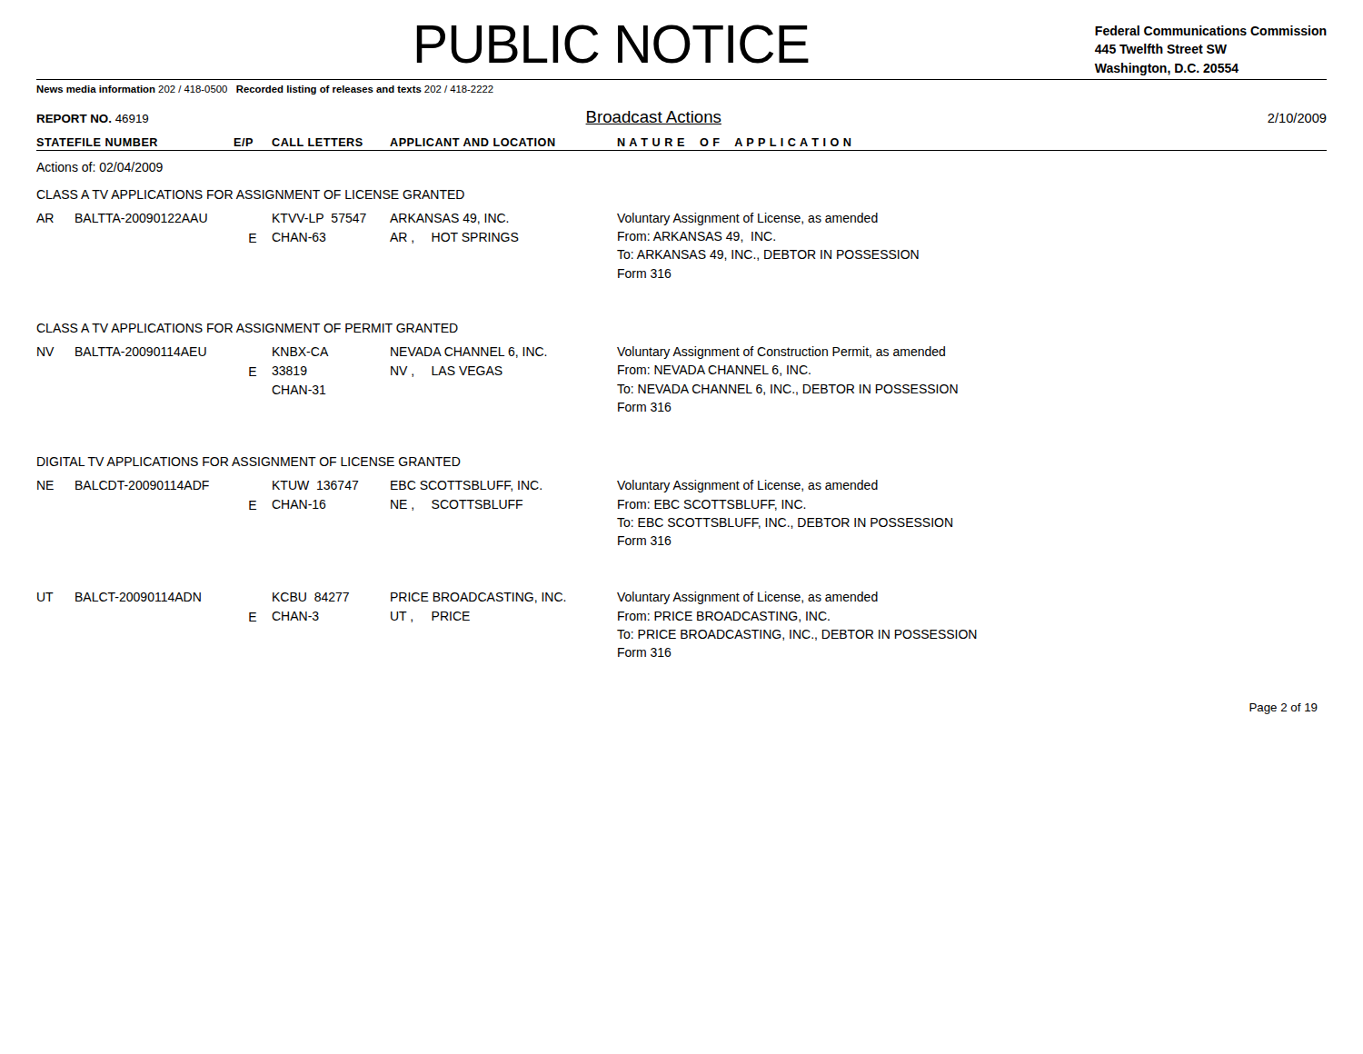PUBLIC NOTICE
Federal Communications Commission
445 Twelfth Street SW
Washington, D.C. 20554
News media information 202 / 418-0500 Recorded listing of releases and texts 202 / 418-2222
REPORT NO. 46919
Broadcast Actions
2/10/2009
STATE
FILE NUMBER
E/P
CALL LETTERS
APPLICANT AND LOCATION
N A T U R E O F A P P L I C A T I O N
Actions of: 02/04/2009
CLASS A TV APPLICATIONS FOR ASSIGNMENT OF LICENSE GRANTED
AR
BALTTA-20090122AAU
E
KTVV-LP 57547 CHAN-63
ARKANSAS 49, INC. AR , HOT SPRINGS
Voluntary Assignment of License, as amended
From: ARKANSAS 49, INC.
To: ARKANSAS 49, INC., DEBTOR IN POSSESSION
Form 316
CLASS A TV APPLICATIONS FOR ASSIGNMENT OF PERMIT GRANTED
NV
BALTTA-20090114AEU
E
KNBX-CA 33819 CHAN-31
NEVADA CHANNEL 6, INC. NV , LAS VEGAS
Voluntary Assignment of Construction Permit, as amended
From: NEVADA CHANNEL 6, INC.
To: NEVADA CHANNEL 6, INC., DEBTOR IN POSSESSION
Form 316
DIGITAL TV APPLICATIONS FOR ASSIGNMENT OF LICENSE GRANTED
NE
BALCDT-20090114ADF
E
KTUW 136747 CHAN-16
EBC SCOTTSBLUFF, INC. NE , SCOTTSBLUFF
Voluntary Assignment of License, as amended
From: EBC SCOTTSBLUFF, INC.
To: EBC SCOTTSBLUFF, INC., DEBTOR IN POSSESSION
Form 316
UT
BALCT-20090114ADN
E
KCBU 84277 CHAN-3
PRICE BROADCASTING, INC. UT , PRICE
Voluntary Assignment of License, as amended
From: PRICE BROADCASTING, INC.
To: PRICE BROADCASTING, INC., DEBTOR IN POSSESSION
Form 316
Page 2 of 19